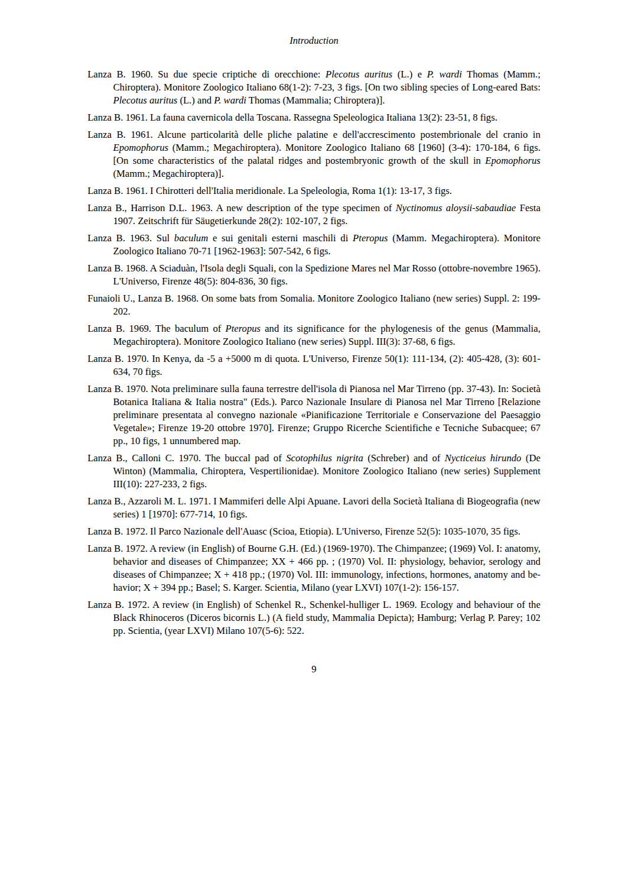Introduction
Lanza B. 1960. Su due specie criptiche di orecchione: Plecotus auritus (L.) e P. wardi Thomas (Mamm.; Chiroptera). Monitore Zoologico Italiano 68(1-2): 7-23, 3 figs. [On two sibling species of Long-eared Bats: Plecotus auritus (L.) and P. wardi Thomas (Mammalia; Chiroptera)].
Lanza B. 1961. La fauna cavernicola della Toscana. Rassegna Speleologica Italiana 13(2): 23-51, 8 figs.
Lanza B. 1961. Alcune particolarità delle pliche palatine e dell'accrescimento postembrionale del cranio in Epomophorus (Mamm.; Megachiroptera). Monitore Zoologico Italiano 68 [1960] (3-4): 170-184, 6 figs. [On some characteristics of the palatal ridges and postembryonic growth of the skull in Epomophorus (Mamm.; Megachiroptera)].
Lanza B. 1961. I Chirotteri dell'Italia meridionale. La Speleologia, Roma 1(1): 13-17, 3 figs.
Lanza B., Harrison D.L. 1963. A new description of the type specimen of Nyctinomus aloysii-sabaudiae Festa 1907. Zeitschrift für Säugetierkunde 28(2): 102-107, 2 figs.
Lanza B. 1963. Sul baculum e sui genitali esterni maschili di Pteropus (Mamm. Megachiroptera). Monitore Zoologico Italiano 70-71 [1962-1963]: 507-542, 6 figs.
Lanza B. 1968. A Sciaduàn, l'Isola degli Squali, con la Spedizione Mares nel Mar Rosso (ottobre-novembre 1965). L'Universo, Firenze 48(5): 804-836, 30 figs.
Funaioli U., Lanza B. 1968. On some bats from Somalia. Monitore Zoologico Italiano (new series) Suppl. 2: 199-202.
Lanza B. 1969. The baculum of Pteropus and its significance for the phylogenesis of the genus (Mammalia, Megachiroptera). Monitore Zoologico Italiano (new series) Suppl. III(3): 37-68, 6 figs.
Lanza B. 1970. In Kenya, da -5 a +5000 m di quota. L'Universo, Firenze 50(1): 111-134, (2): 405-428, (3): 601-634, 70 figs.
Lanza B. 1970. Nota preliminare sulla fauna terrestre dell'isola di Pianosa nel Mar Tirreno (pp. 37-43). In: Società Botanica Italiana & Italia nostra" (Eds.). Parco Nazionale Insulare di Pianosa nel Mar Tirreno [Relazione preliminare presentata al convegno nazionale «Pianificazione Territoriale e Conservazione del Paesaggio Vegetale»; Firenze 19-20 ottobre 1970]. Firenze; Gruppo Ricerche Scientifiche e Tecniche Subacquee; 67 pp., 10 figs, 1 unnumbered map.
Lanza B., Calloni C. 1970. The buccal pad of Scotophilus nigrita (Schreber) and of Nycticeius hirundo (De Winton) (Mammalia, Chiroptera, Vespertilionidae). Monitore Zoologico Italiano (new series) Supplement III(10): 227-233, 2 figs.
Lanza B., Azzaroli M. L. 1971. I Mammiferi delle Alpi Apuane. Lavori della Società Italiana di Biogeografia (new series) 1 [1970]: 677-714, 10 figs.
Lanza B. 1972. Il Parco Nazionale dell'Auasc (Scioa, Etiopia). L'Universo, Firenze 52(5): 1035-1070, 35 figs.
Lanza B. 1972. A review (in English) of Bourne G.H. (Ed.) (1969-1970). The Chimpanzee; (1969) Vol. I: anatomy, behavior and diseases of Chimpanzee; XX + 466 pp. ; (1970) Vol. II: physiology, behavior, serology and diseases of Chimpanzee; X + 418 pp.; (1970) Vol. III: immunology, infections, hormones, anatomy and behavior; X + 394 pp.; Basel; S. Karger. Scientia, Milano (year LXVI) 107(1-2): 156-157.
Lanza B. 1972. A review (in English) of Schenkel R., Schenkel-hulliger L. 1969. Ecology and behaviour of the Black Rhinoceros (Diceros bicornis L.) (A field study, Mammalia Depicta); Hamburg; Verlag P. Parey; 102 pp. Scientia, (year LXVI) Milano 107(5-6): 522.
9